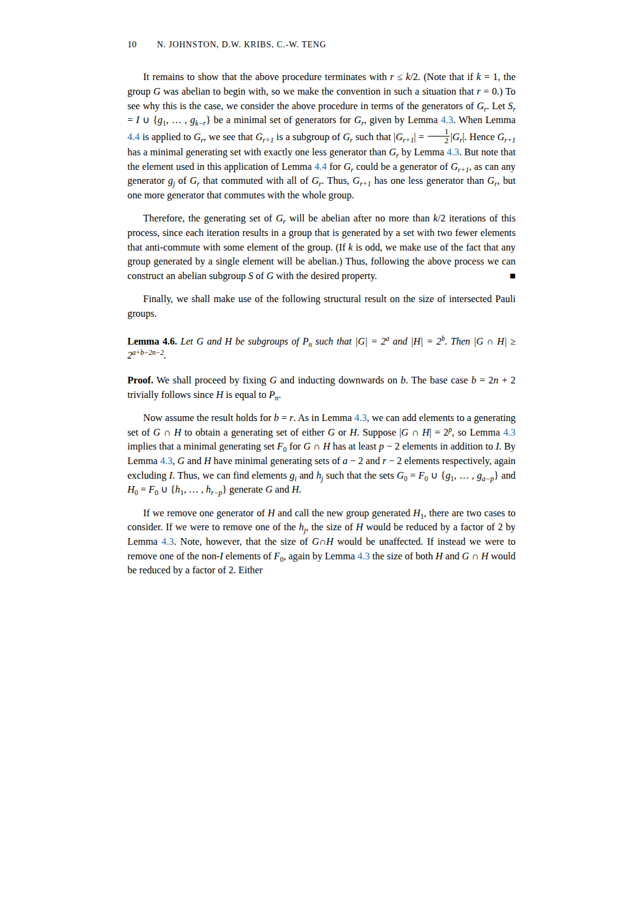10 N. Johnston, D.W. Kribs, C.-W. Teng
It remains to show that the above procedure terminates with r ≤ k/2. (Note that if k = 1, the group G was abelian to begin with, so we make the convention in such a situation that r = 0.) To see why this is the case, we consider the above procedure in terms of the generators of Gr. Let Sr = I ∪ {g1, … , gk−r} be a minimal set of generators for Gr, given by Lemma 4.3. When Lemma 4.4 is applied to Gr, we see that Gr+1 is a subgroup of Gr such that |Gr+1| = 12|Gr|. Hence Gr+1 has a minimal generating set with exactly one less generator than Gr by Lemma 4.3. But note that the element used in this application of Lemma 4.4 for Gr could be a generator of Gr+1, as can any generator gj of Gr that commuted with all of Gr. Thus, Gr+1 has one less generator than Gr, but one more generator that commutes with the whole group.
Therefore, the generating set of Gr will be abelian after no more than k/2 iterations of this process, since each iteration results in a group that is generated by a set with two fewer elements that anti-commute with some element of the group. (If k is odd, we make use of the fact that any group generated by a single element will be abelian.) Thus, following the above process we can construct an abelian subgroup S of G with the desired property. ■
Finally, we shall make use of the following structural result on the size of intersected Pauli groups.
Lemma 4.6. Let G and H be subgroups of Pn such that |G| = 2a and |H| = 2b. Then |G ∩ H| ≥ 2a+b−2n−2.
Proof. We shall proceed by fixing G and inducting downwards on b. The base case b = 2n + 2 trivially follows since H is equal to Pn.
Now assume the result holds for b = r. As in Lemma 4.3, we can add elements to a generating set of G ∩ H to obtain a generating set of either G or H. Suppose |G ∩ H| = 2p, so Lemma 4.3 implies that a minimal generating set F0 for G ∩ H has at least p − 2 elements in addition to I. By Lemma 4.3, G and H have minimal generating sets of a − 2 and r − 2 elements respectively, again excluding I. Thus, we can find elements gi and hj such that the sets G0 = F0 ∪ {g1, … , ga−p} and H0 = F0 ∪ {h1, … , hr−p} generate G and H.
If we remove one generator of H and call the new group generated H1, there are two cases to consider. If we were to remove one of the hj, the size of H would be reduced by a factor of 2 by Lemma 4.3. Note, however, that the size of G∩H would be unaffected. If instead we were to remove one of the non-I elements of F0, again by Lemma 4.3 the size of both H and G ∩ H would be reduced by a factor of 2. Either